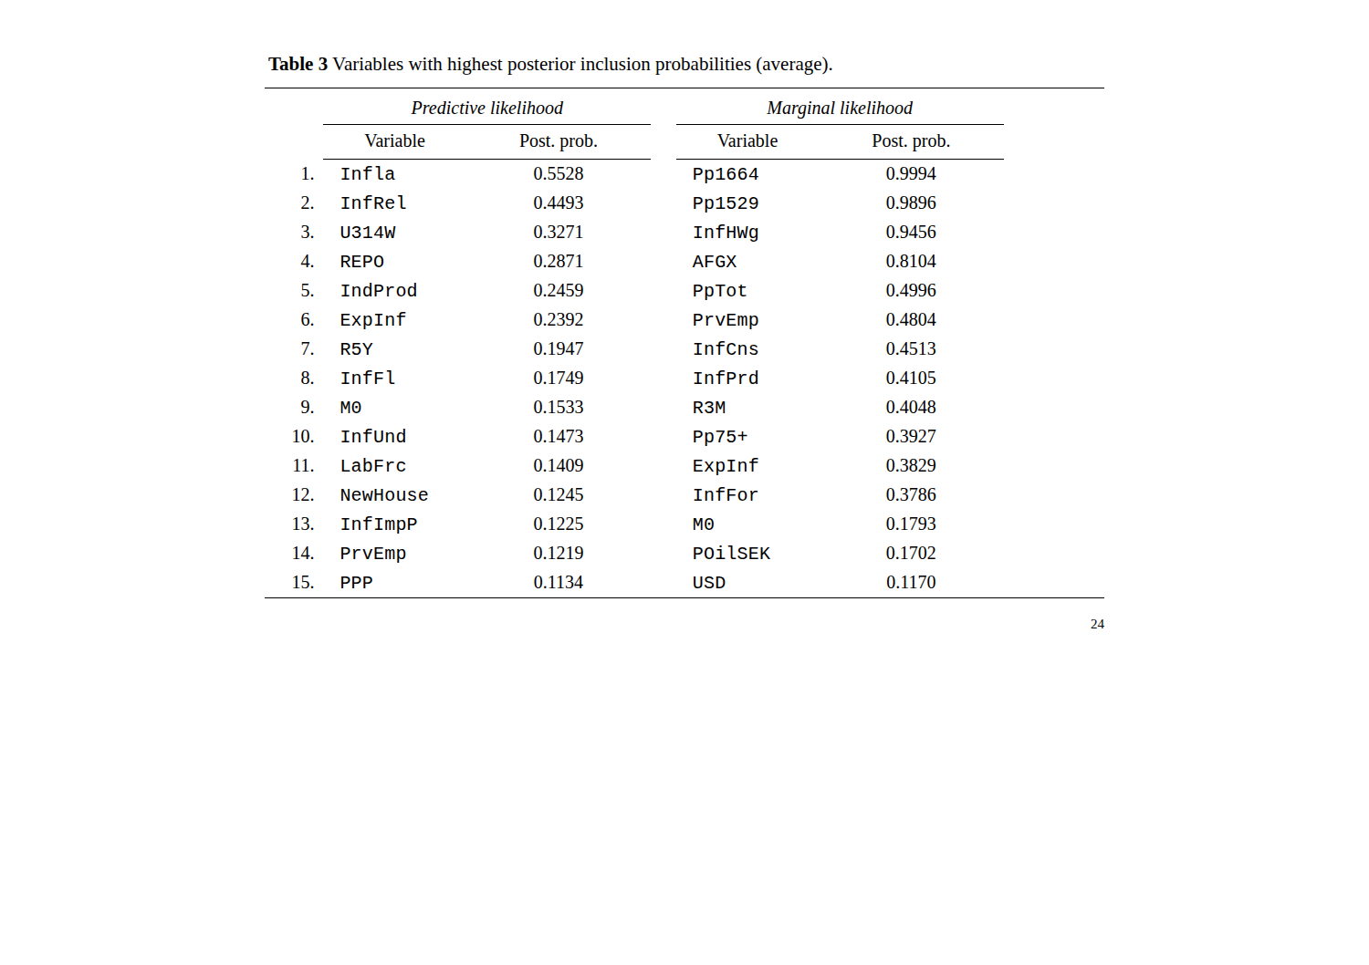Table 3 Variables with highest posterior inclusion probabilities (average).
| | Predictive likelihood | | Marginal likelihood | |
| --- | --- | --- | --- | --- |
| | Variable | Post. prob. | | Variable | Post. prob. | |
| 1. | Infla | 0.5528 | | Pp1664 | 0.9994 | |
| 2. | InfRel | 0.4493 | | Pp1529 | 0.9896 | |
| 3. | U314W | 0.3271 | | InfHWg | 0.9456 | |
| 4. | REPO | 0.2871 | | AFGX | 0.8104 | |
| 5. | IndProd | 0.2459 | | PpTot | 0.4996 | |
| 6. | ExpInf | 0.2392 | | PrvEmp | 0.4804 | |
| 7. | R5Y | 0.1947 | | InfCns | 0.4513 | |
| 8. | InfFl | 0.1749 | | InfPrd | 0.4105 | |
| 9. | M0 | 0.1533 | | R3M | 0.4048 | |
| 10. | InfUnd | 0.1473 | | Pp75+ | 0.3927 | |
| 11. | LabFrc | 0.1409 | | ExpInf | 0.3829 | |
| 12. | NewHouse | 0.1245 | | InfFor | 0.3786 | |
| 13. | InfImpP | 0.1225 | | M0 | 0.1793 | |
| 14. | PrvEmp | 0.1219 | | POilSEK | 0.1702 | |
| 15. | PPP | 0.1134 | | USD | 0.1170 | |
24